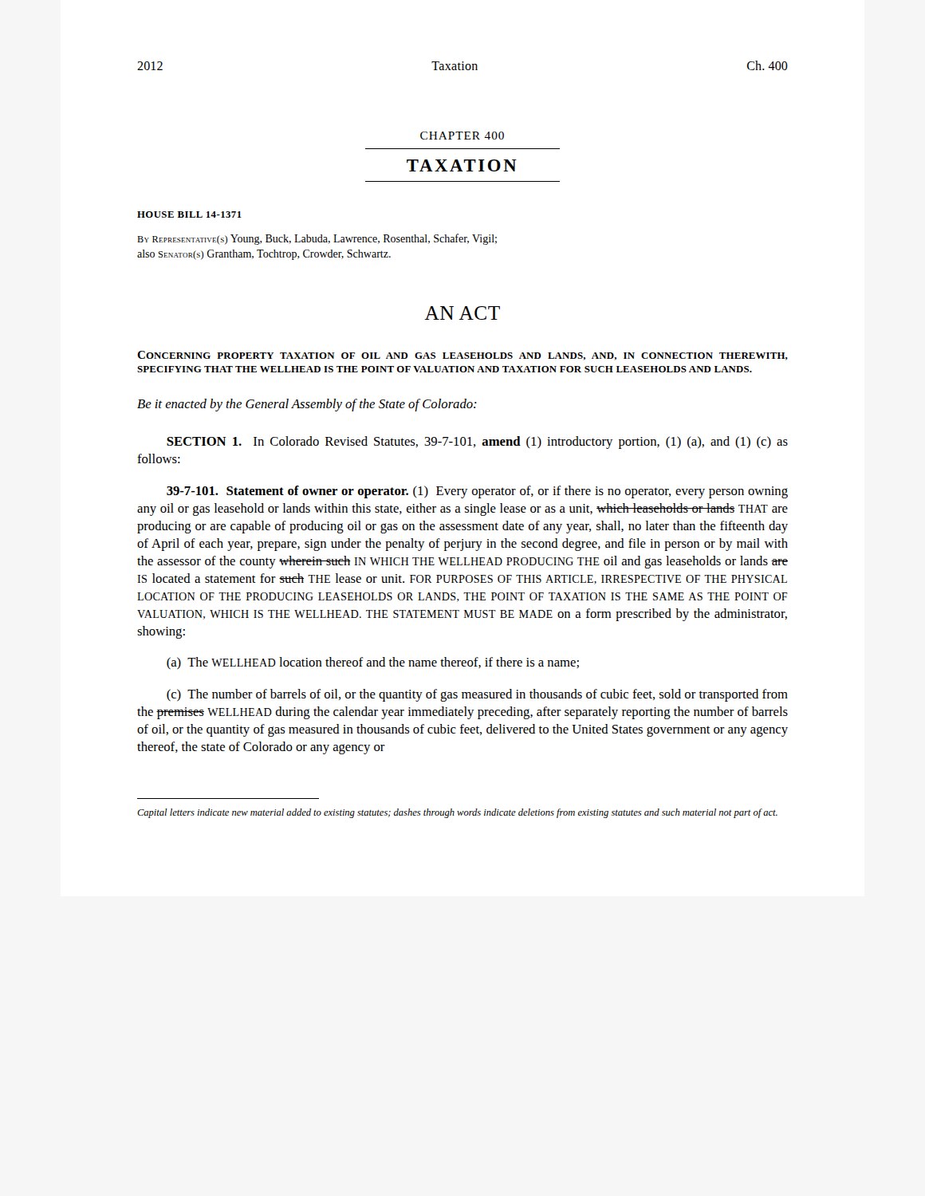2012 Taxation Ch. 400
CHAPTER 400
TAXATION
HOUSE BILL 14-1371
By Representative(s) Young, Buck, Labuda, Lawrence, Rosenthal, Schafer, Vigil;
also Senator(s) Grantham, Tochtrop, Crowder, Schwartz.
AN ACT
CONCERNING PROPERTY TAXATION OF OIL AND GAS LEASEHOLDS AND LANDS, AND, IN CONNECTION THEREWITH, SPECIFYING THAT THE WELLHEAD IS THE POINT OF VALUATION AND TAXATION FOR SUCH LEASEHOLDS AND LANDS.
Be it enacted by the General Assembly of the State of Colorado:
SECTION 1. In Colorado Revised Statutes, 39-7-101, amend (1) introductory portion, (1) (a), and (1) (c) as follows:
39-7-101. Statement of owner or operator. (1) Every operator of, or if there is no operator, every person owning any oil or gas leasehold or lands within this state, either as a single lease or as a unit, which leaseholds or lands THAT are producing or are capable of producing oil or gas on the assessment date of any year, shall, no later than the fifteenth day of April of each year, prepare, sign under the penalty of perjury in the second degree, and file in person or by mail with the assessor of the county wherein such IN WHICH THE WELLHEAD PRODUCING THE oil and gas leaseholds or lands are IS located a statement for such THE lease or unit. FOR PURPOSES OF THIS ARTICLE, IRRESPECTIVE OF THE PHYSICAL LOCATION OF THE PRODUCING LEASEHOLDS OR LANDS, THE POINT OF TAXATION IS THE SAME AS THE POINT OF VALUATION, WHICH IS THE WELLHEAD. T HE STATEMENT MUST BE MADE on a form prescribed by the administrator, showing:
(a) The WELLHEAD location thereof and the name thereof, if there is a name;
(c) The number of barrels of oil, or the quantity of gas measured in thousands of cubic feet, sold or transported from the premises WELLHEAD during the calendar year immediately preceding, after separately reporting the number of barrels of oil, or the quantity of gas measured in thousands of cubic feet, delivered to the United States government or any agency thereof, the state of Colorado or any agency or
Capital letters indicate new material added to existing statutes; dashes through words indicate deletions from existing statutes and such material not part of act.